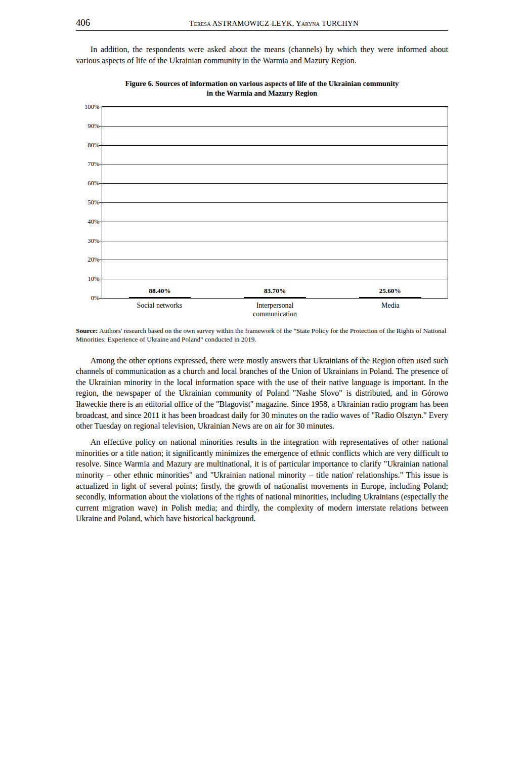406 Teresa ASTRAMOWICZ-LEYK, Yaryna TURCHYN
In addition, the respondents were asked about the means (channels) by which they were informed about various aspects of life of the Ukrainian community in the Warmia and Mazury Region.
Figure 6. Sources of information on various aspects of life of the Ukrainian community
in the Warmia and Mazury Region
100%
90%
80%
70%
60%
50%
40%
30%
20%
10%
0%
88.40%
83.70%
25.60%
Social networks
Interpersonal
communication
Media
Source: Authors' research based on the own survey within the framework of the "State Policy for the Protection of the Rights of National Minorities: Experience of Ukraine and Poland" conducted in 2019.
Among the other options expressed, there were mostly answers that Ukrainians of the Region often used such channels of communication as a church and local branches of the Union of Ukrainians in Poland. The presence of the Ukrainian minority in the local information space with the use of their native language is important. In the region, the newspaper of the Ukrainian community of Poland "Nashe Slovo" is distributed, and in Górowo Iławeckie there is an editorial office of the "Blagovist" magazine. Since 1958, a Ukrainian radio program has been broadcast, and since 2011 it has been broadcast daily for 30 minutes on the radio waves of "Radio Olsztyn." Every other Tuesday on regional television, Ukrainian News are on air for 30 minutes.
An effective policy on national minorities results in the integration with representatives of other national minorities or a title nation; it significantly minimizes the emergence of ethnic conflicts which are very difficult to resolve. Since Warmia and Mazury are multinational, it is of particular importance to clarify "Ukrainian national minority – other ethnic minorities" and "Ukrainian national minority – title nation' relationships." This issue is actualized in light of several points; firstly, the growth of nationalist movements in Europe, including Poland; secondly, information about the violations of the rights of national minorities, including Ukrainians (especially the current migration wave) in Polish media; and thirdly, the complexity of modern interstate relations between Ukraine and Poland, which have historical background.